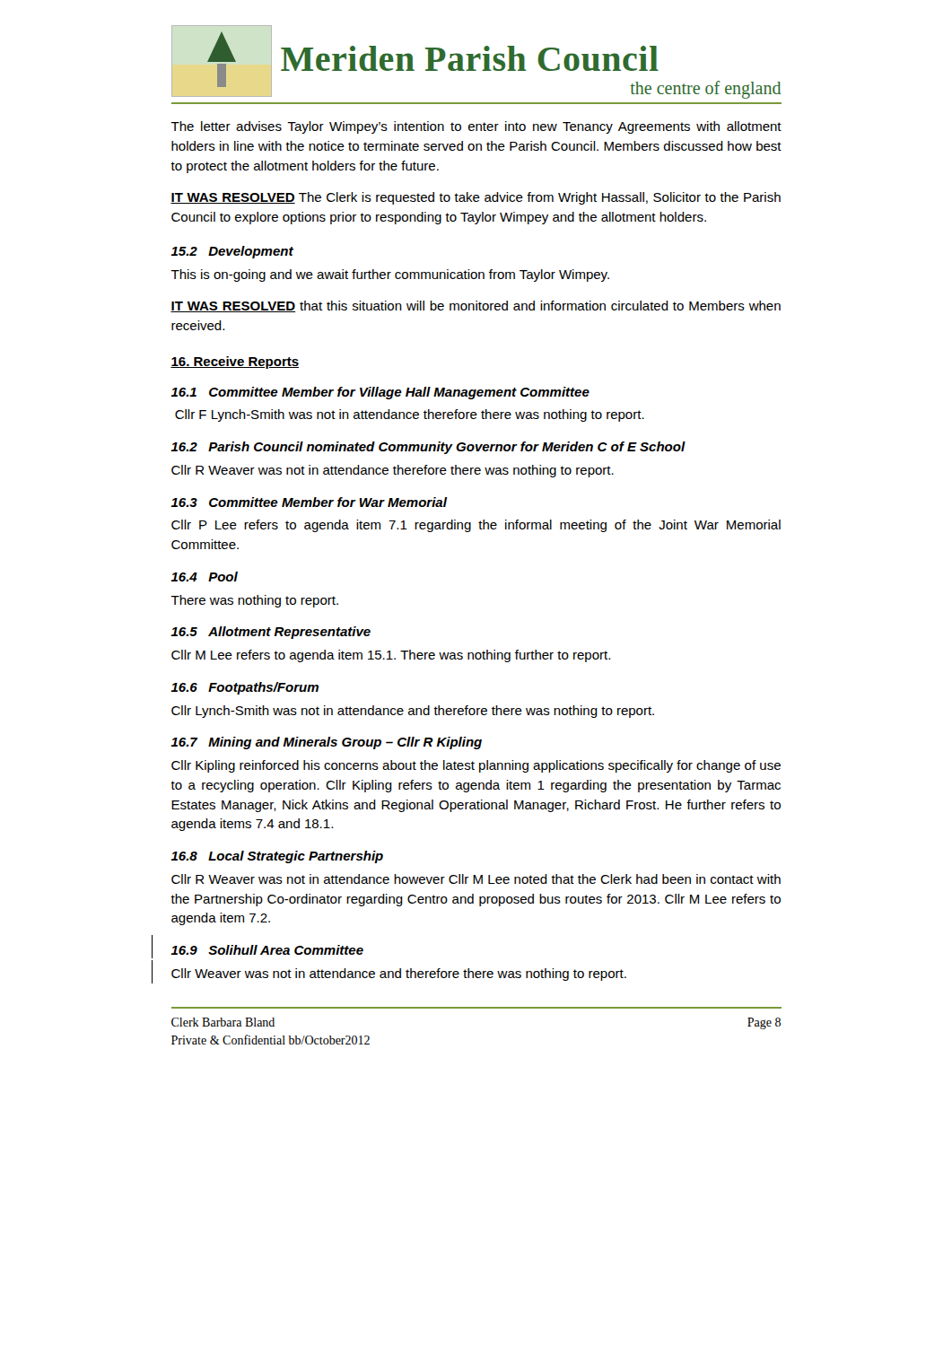Meriden Parish Council
the centre of england
The letter advises Taylor Wimpey’s intention to enter into new Tenancy Agreements with allotment holders in line with the notice to terminate served on the Parish Council. Members discussed how best to protect the allotment holders for the future.
IT WAS RESOLVED The Clerk is requested to take advice from Wright Hassall, Solicitor to the Parish Council to explore options prior to responding to Taylor Wimpey and the allotment holders.
15.2 Development
This is on-going and we await further communication from Taylor Wimpey.
IT WAS RESOLVED that this situation will be monitored and information circulated to Members when received.
16. Receive Reports
16.1 Committee Member for Village Hall Management Committee
Cllr F Lynch-Smith was not in attendance therefore there was nothing to report.
16.2 Parish Council nominated Community Governor for Meriden C of E School
Cllr R Weaver was not in attendance therefore there was nothing to report.
16.3 Committee Member for War Memorial
Cllr P Lee refers to agenda item 7.1 regarding the informal meeting of the Joint War Memorial Committee.
16.4 Pool
There was nothing to report.
16.5 Allotment Representative
Cllr M Lee refers to agenda item 15.1. There was nothing further to report.
16.6 Footpaths/Forum
Cllr Lynch-Smith was not in attendance and therefore there was nothing to report.
16.7 Mining and Minerals Group – Cllr R Kipling
Cllr Kipling reinforced his concerns about the latest planning applications specifically for change of use to a recycling operation. Cllr Kipling refers to agenda item 1 regarding the presentation by Tarmac Estates Manager, Nick Atkins and Regional Operational Manager, Richard Frost. He further refers to agenda items 7.4 and 18.1.
16.8 Local Strategic Partnership
Cllr R Weaver was not in attendance however Cllr M Lee noted that the Clerk had been in contact with the Partnership Co-ordinator regarding Centro and proposed bus routes for 2013. Cllr M Lee refers to agenda item 7.2.
16.9 Solihull Area Committee
Cllr Weaver was not in attendance and therefore there was nothing to report.
Clerk Barbara Bland
Private & Confidential bb/October2012
Page 8